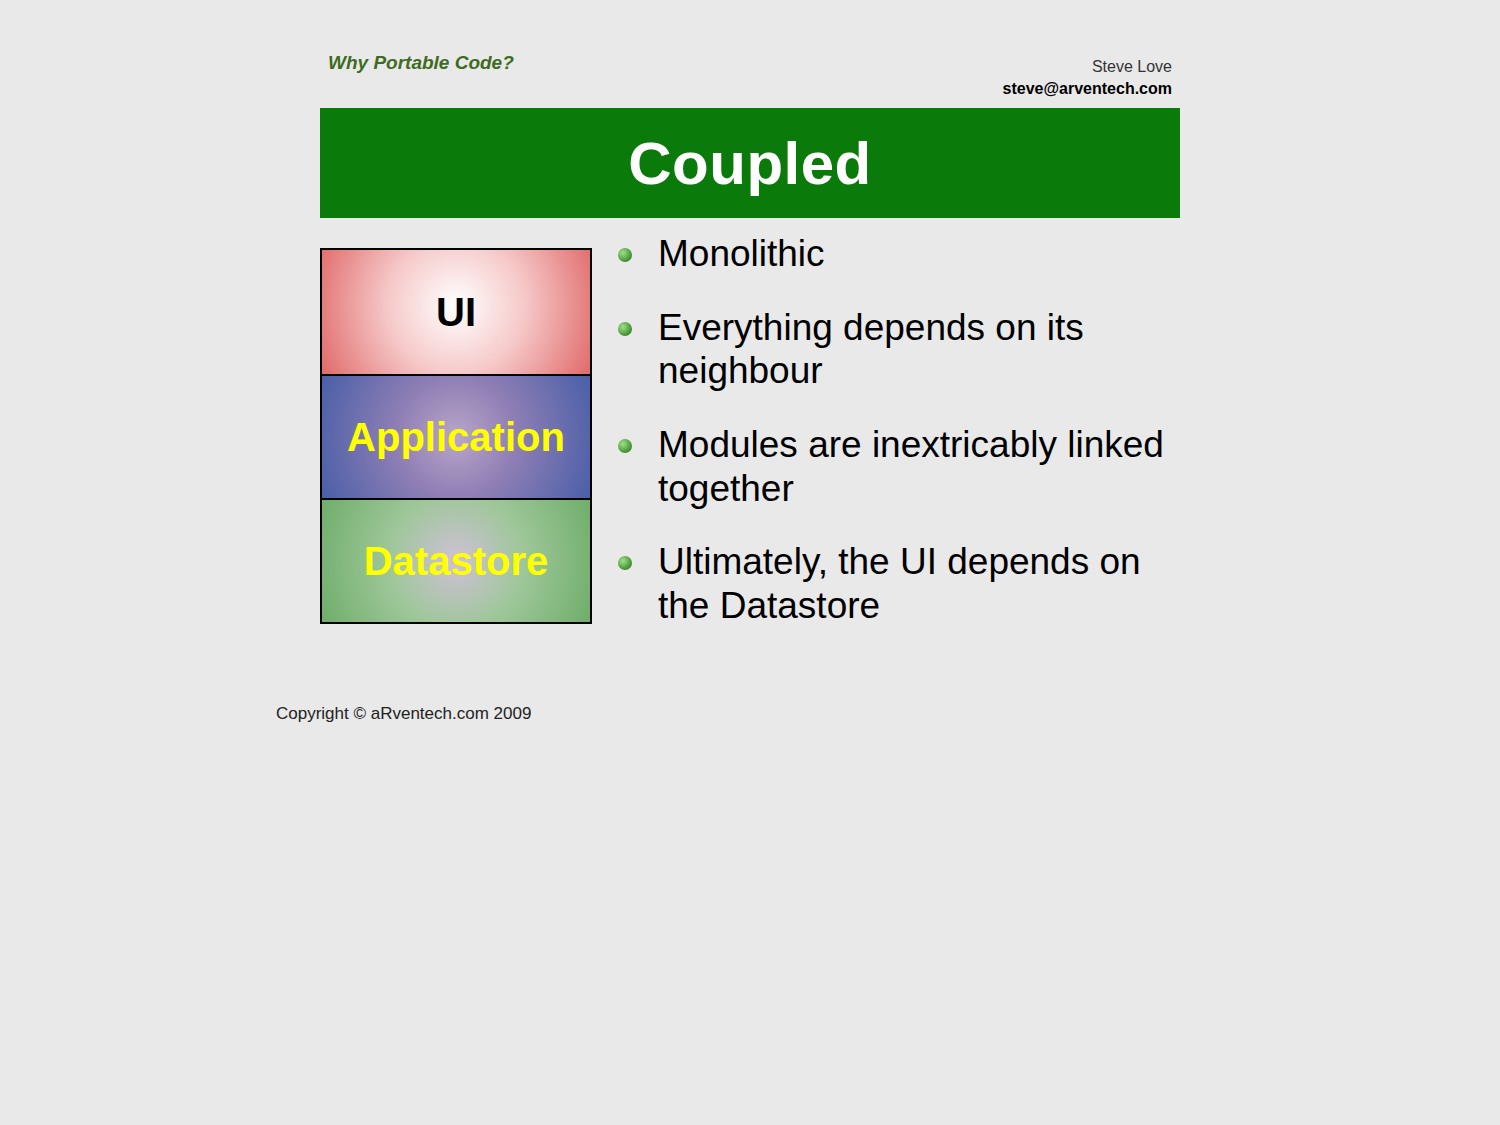Why Portable Code?
Steve Love
steve@arventech.com
Coupled
UI
Application
Datastore
Monolithic
Everything depends on its neighbour
Modules are inextricably linked together
Ultimately, the UI depends on the Datastore
Copyright © aRventech.com 2009